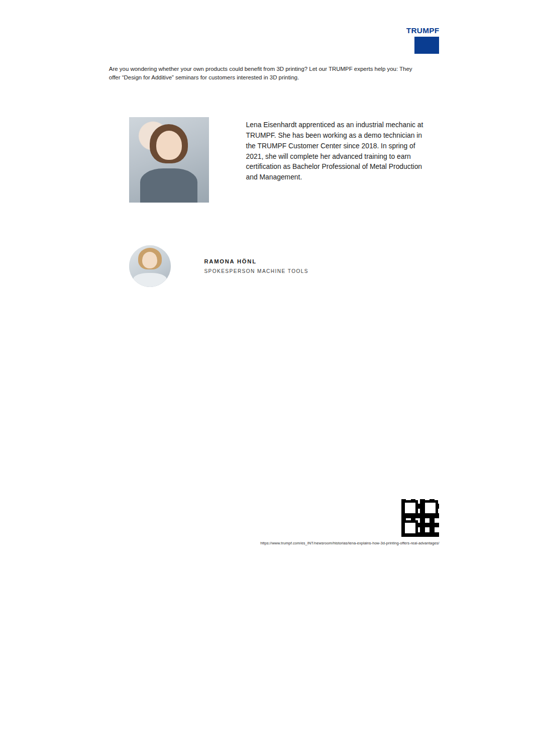TRUMPF
Are you wondering whether your own products could benefit from 3D printing? Let our TRUMPF experts help you: They offer “Design for Additive” seminars for customers interested in 3D printing.
Lena Eisenhardt apprenticed as an industrial mechanic at TRUMPF. She has been working as a demo technician in the TRUMPF Customer Center since 2018. In spring of 2021, she will complete her advanced training to earn certification as Bachelor Professional of Metal Production and Management.
Ramona Hönl
Spokesperson Machine Tools
https://www.trumpf.com/es_INT/newsroom/historias/lena-explains-how-3d-printing-offers-real-advantages/